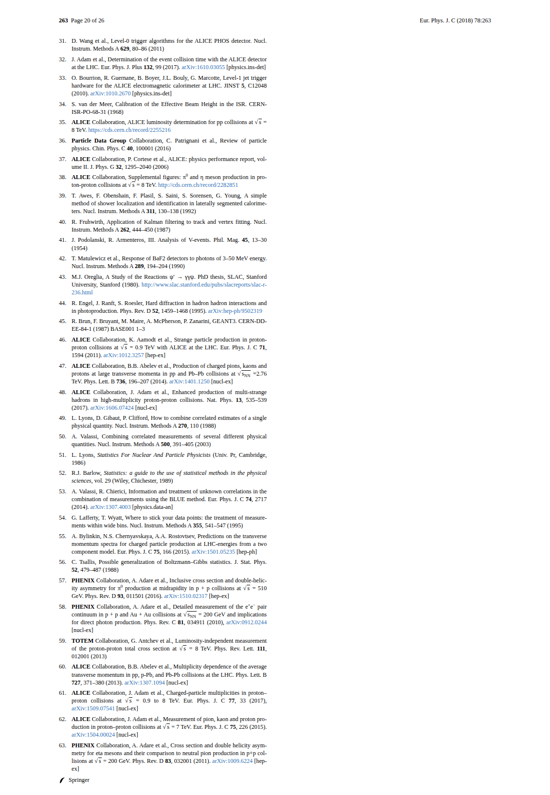263 Page 20 of 26
Eur. Phys. J. C (2018) 78:263
D. Wang et al., Level-0 trigger algorithms for the ALICE PHOS detector. Nucl. Instrum. Methods A 629, 80–86 (2011)
J. Adam et al., Determination of the event collision time with the ALICE detector at the LHC. Eur. Phys. J. Plus 132, 99 (2017). arXiv:1610.03055 [physics.ins-det]
O. Bourrion, R. Guernane, B. Boyer, J.L. Bouly, G. Marcotte, Level-1 jet trigger hardware for the ALICE electromagnetic calorimeter at LHC. JINST 5, C12048 (2010). arXiv:1010.2670 [physics.ins-det]
S. van der Meer, Calibration of the Effective Beam Height in the ISR. CERN-ISR-PO-68-31 (1968)
ALICE Collaboration, ALICE luminosity determination for pp collisions at √s = 8 TeV. https://cds.cern.ch/record/2255216
Particle Data Group Collaboration, C. Patrignani et al., Review of particle physics. Chin. Phys. C 40, 100001 (2016)
ALICE Collaboration, P. Cortese et al., ALICE: physics performance report, volume II. J. Phys. G 32, 1295–2040 (2006)
ALICE Collaboration, Supplemental figures: π0 and η meson production in proton-proton collisions at √s = 8 TeV. http://cds.cern.ch/record/2282851
T. Awes, F. Obenshain, F. Plasil, S. Saini, S. Sorensen, G. Young, A simple method of shower localization and identification in laterally segmented calorimeters. Nucl. Instrum. Methods A 311, 130–138 (1992)
R. Fruhwirth, Application of Kalman filtering to track and vertex fitting. Nucl. Instrum. Methods A 262, 444–450 (1987)
J. Podolanski, R. Armenteros, III. Analysis of V-events. Phil. Mag. 45, 13–30 (1954)
T. Matulewicz et al., Response of BaF2 detectors to photons of 3–50 MeV energy. Nucl. Instrum. Methods A 289, 194–204 (1990)
M.J. Oreglia, A Study of the Reactions ψ′ → γγψ. PhD thesis, SLAC, Stanford University, Stanford (1980). http://www.slac.stanford.edu/pubs/slacreports/slac-r-236.html
R. Engel, J. Ranft, S. Roesler, Hard diffraction in hadron hadron interactions and in photoproduction. Phys. Rev. D 52, 1459–1468 (1995). arXiv:hep-ph/9502319
R. Brun, F. Bruyant, M. Maire, A. McPherson, P. Zanarini, GEANT3. CERN-DD-EE-84-1 (1987) BASE001 1–3
ALICE Collaboration, K. Aamodt et al., Strange particle production in proton-proton collisions at √s = 0.9 TeV with ALICE at the LHC. Eur. Phys. J. C 71, 1594 (2011). arXiv:1012.3257 [hep-ex]
ALICE Collaboration, B.B. Abelev et al., Production of charged pions, kaons and protons at large transverse momenta in pp and Pb–Pb collisions at √sNN =2.76 TeV. Phys. Lett. B 736, 196–207 (2014). arXiv:1401.1250 [nucl-ex]
ALICE Collaboration, J. Adam et al., Enhanced production of multi-strange hadrons in high-multiplicity proton-proton collisions. Nat. Phys. 13, 535–539 (2017). arXiv:1606.07424 [nucl-ex]
L. Lyons, D. Gibaut, P. Clifford, How to combine correlated estimates of a single physical quantity. Nucl. Instrum. Methods A 270, 110 (1988)
A. Valassi, Combining correlated measurements of several different physical quantities. Nucl. Instrum. Methods A 500, 391–405 (2003)
L. Lyons, Statistics For Nuclear And Particle Physicists (Univ. Pr, Cambridge, 1986)
R.J. Barlow, Statistics: a guide to the use of statistical methods in the physical sciences, vol. 29 (Wiley, Chichester, 1989)
A. Valassi, R. Chierici, Information and treatment of unknown correlations in the combination of measurements using the BLUE method. Eur. Phys. J. C 74, 2717 (2014). arXiv:1307.4003 [physics.data-an]
G. Lafferty, T. Wyatt, Where to stick your data points: the treatment of measurements within wide bins. Nucl. Instrum. Methods A 355, 541–547 (1995)
A. Bylinkin, N.S. Chernyavskaya, A.A. Rostovtsev, Predictions on the transverse momentum spectra for charged particle production at LHC-energies from a two component model. Eur. Phys. J. C 75, 166 (2015). arXiv:1501.05235 [hep-ph]
C. Tsallis, Possible generalization of Boltzmann–Gibbs statistics. J. Stat. Phys. 52, 479–487 (1988)
PHENIX Collaboration, A. Adare et al., Inclusive cross section and double-helicity asymmetry for π0 production at midrapidity in p + p collisions at √s = 510 GeV. Phys. Rev. D 93, 011501 (2016). arXiv:1510.02317 [hep-ex]
PHENIX Collaboration, A. Adare et al., Detailed measurement of the e+e− pair continuum in p + p and Au + Au collisions at √sNN = 200 GeV and implications for direct photon production. Phys. Rev. C 81, 034911 (2010), arXiv:0912.0244 [nucl-ex]
TOTEM Collaboration, G. Antchev et al., Luminosity-independent measurement of the proton-proton total cross section at √s = 8 TeV. Phys. Rev. Lett. 111, 012001 (2013)
ALICE Collaboration, B.B. Abelev et al., Multiplicity dependence of the average transverse momentum in pp, p-Pb, and Pb-Pb collisions at the LHC. Phys. Lett. B 727, 371–380 (2013). arXiv:1307.1094 [nucl-ex]
ALICE Collaboration, J. Adam et al., Charged-particle multiplicities in proton–proton collisions at √s = 0.9 to 8 TeV. Eur. Phys. J. C 77, 33 (2017), arXiv:1509.07541 [nucl-ex]
ALICE Collaboration, J. Adam et al., Measurement of pion, kaon and proton production in proton–proton collisions at √s = 7 TeV. Eur. Phys. J. C 75, 226 (2015). arXiv:1504.00024 [nucl-ex]
PHENIX Collaboration, A. Adare et al., Cross section and double helicity asymmetry for eta mesons and their comparison to neutral pion production in p+p collisions at √s = 200 GeV. Phys. Rev. D 83, 032001 (2011). arXiv:1009.6224 [hep-ex]
Springer